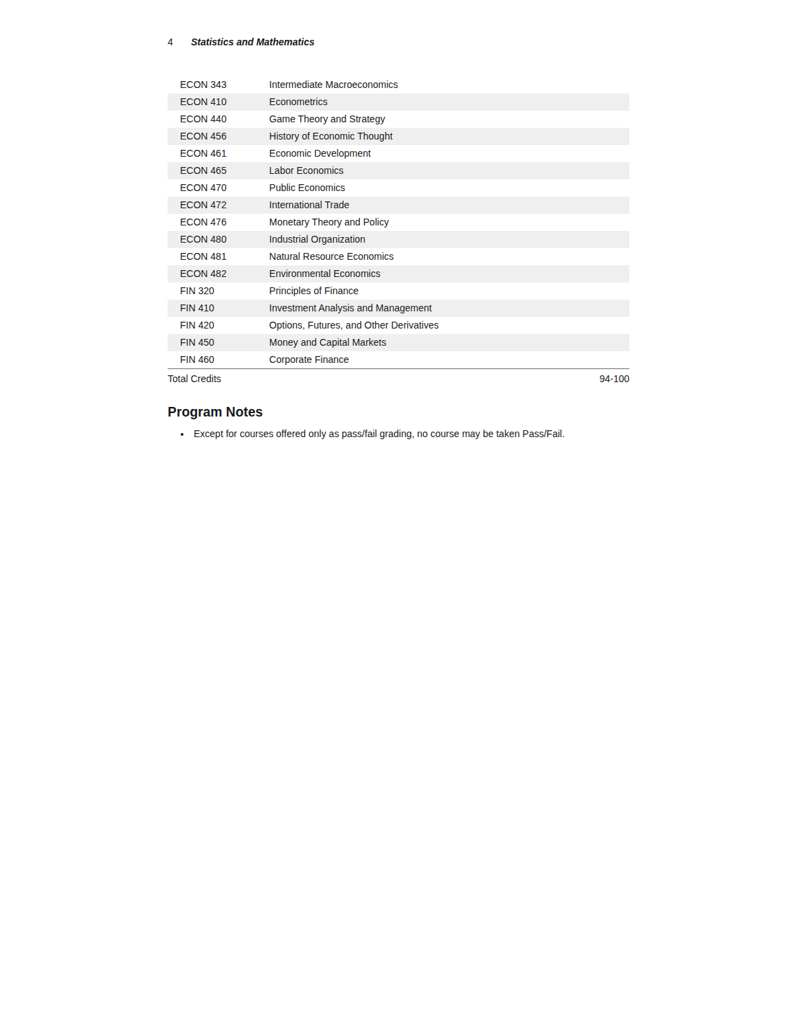4 Statistics and Mathematics
| ECON 343 | Intermediate Macroeconomics | |
| ECON 410 | Econometrics | |
| ECON 440 | Game Theory and Strategy | |
| ECON 456 | History of Economic Thought | |
| ECON 461 | Economic Development | |
| ECON 465 | Labor Economics | |
| ECON 470 | Public Economics | |
| ECON 472 | International Trade | |
| ECON 476 | Monetary Theory and Policy | |
| ECON 480 | Industrial Organization | |
| ECON 481 | Natural Resource Economics | |
| ECON 482 | Environmental Economics | |
| FIN 320 | Principles of Finance | |
| FIN 410 | Investment Analysis and Management | |
| FIN 420 | Options, Futures, and Other Derivatives | |
| FIN 450 | Money and Capital Markets | |
| FIN 460 | Corporate Finance | |
| Total Credits | | 94-100 |
Program Notes
Except for courses offered only as pass/fail grading, no course may be taken Pass/Fail.